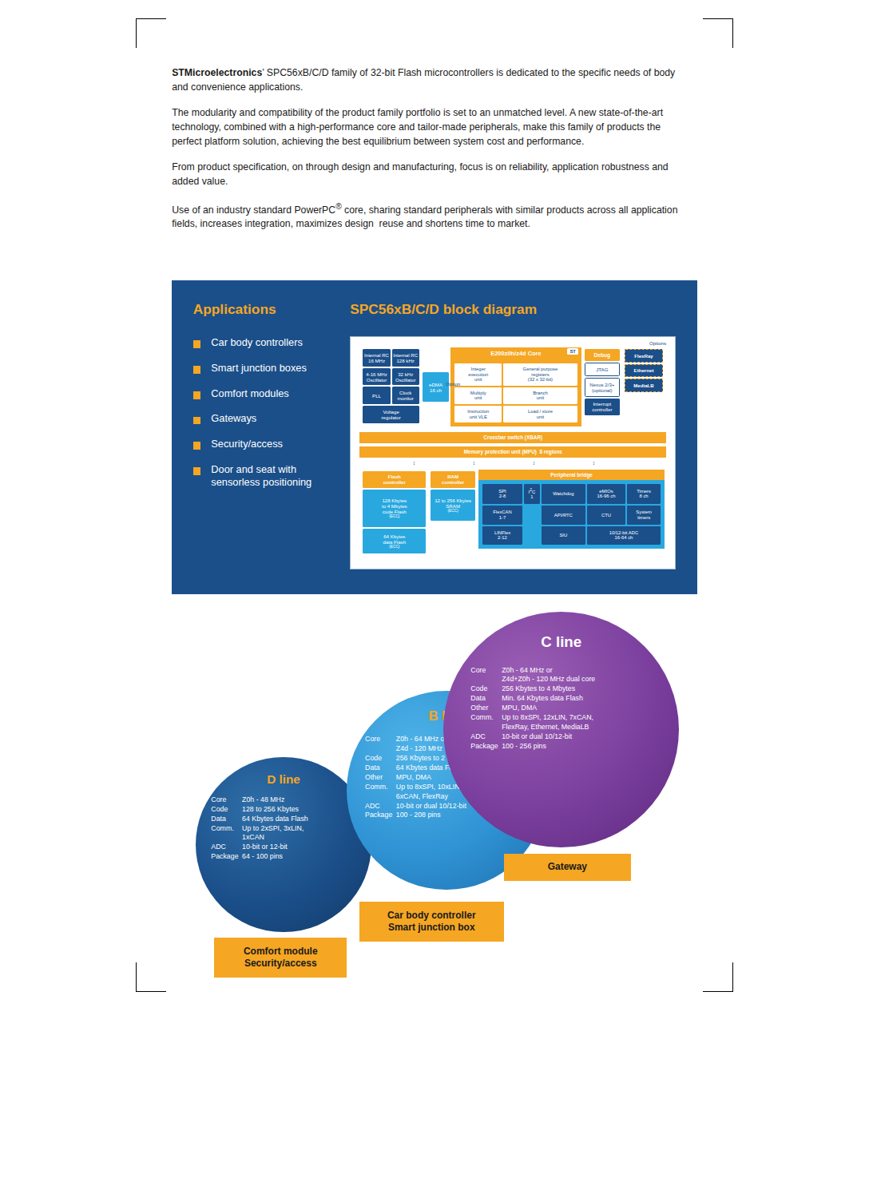STMicroelectronics’ SPC56xB/C/D family of 32-bit Flash microcontrollers is dedicated to the specific needs of body and convenience applications.
The modularity and compatibility of the product family portfolio is set to an unmatched level. A new state-of-the-art technology, combined with a high-performance core and tailor-made peripherals, make this family of products the perfect platform solution, achieving the best equilibrium between system cost and performance.
From product specification, on through design and manufacturing, focus is on reliability, application robustness and added value.
Use of an industry standard PowerPC® core, sharing standard peripherals with similar products across all application fields, increases integration, maximizes design reuse and shortens time to market.
Applications
Car body controllers
Smart junction boxes
Comfort modules
Gateways
Security/access
Door and seat withsensorless positioning
SPC56xB/C/D block diagram
Options Option
| / Internal RC 16 MHz / Internal RC 128 kHz / / 4-16 MHz Oscillator / 32 kHz Oscillator / / PLL / Clock monitor / / Voltage regulator / | / eDMA 16 ch / | E200z0h/z4d Core ST / Integer execution unit / General purpose registers (32 x 32-bit) / / Multiply unit / Branch unit / / Instruction unit VLE / Load / store unit / | / Debug / / JTAG / / Nexus 2/3+ (optional) / / Interrupt controller / | / FlexRay / / Ethernet / / MediaLB / |
Crossbar switch (XBAR)
Memory protection unit (MPU) 8 regions
↕ ↕ ↕ ↕
| / Flash controller / / 128 Kbytes to 4 Mbytes code Flash (ECC) / / 64 Kbytes data Flash (ECC) / | / RAM controller / / 12 to 256 Kbytes SRAM (ECC) / | Peripheral bridge / SPI 2-8 / I 2 C 1 / Watchdog / eMIOs 16-96 ch / Timers 8 ch / / FlexCAN 1-7 / / API/RTC / CTU / System timers / / LINFlex 2-12 / / SIU / 10/12-bit ADC 16-64 ch / |
C line
| Core | Z0h - 64 MHz or Z4d+Z0h - 120 MHz dual core |
| Code | 256 Kbytes to 4 Mbytes |
| Data | Min. 64 Kbytes data Flash |
| Other | MPU, DMA |
| Comm. | Up to 8xSPI, 12xLIN, 7xCAN, FlexRay, Ethernet, MediaLB |
| ADC | 10-bit or dual 10/12-bit |
| Package | 100 - 256 pins |
B line
| Core | Z0h - 64 MHz or Z4d - 120 MHz |
| Code | 256 Kbytes to 2 Mbytes |
| Data | 64 Kbytes data Flash |
| Other | MPU, DMA |
| Comm. | Up to 8xSPI, 10xLIN, 6xCAN, FlexRay |
| ADC | 10-bit or dual 10/12-bit |
| Package | 100 - 208 pins |
D line
| Core | Z0h - 48 MHz |
| Code | 128 to 256 Kbytes |
| Data | 64 Kbytes data Flash |
| Comm. | Up to 2xSPI, 3xLIN, 1xCAN |
| ADC | 10-bit or 12-bit |
| Package | 64 - 100 pins |
Gateway
Car body controller
Smart junction box
Comfort module
Security/access